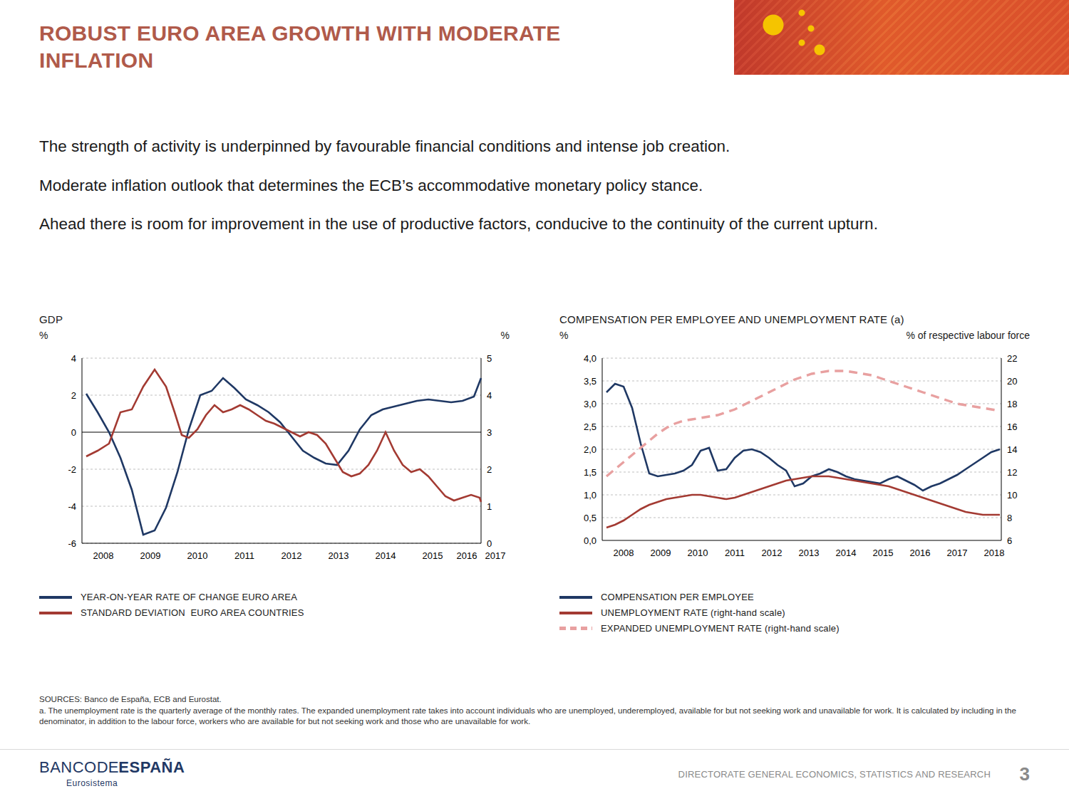ROBUST EURO AREA GROWTH WITH MODERATE
INFLATION
The strength of activity is underpinned by favourable financial conditions and intense job creation.
Moderate inflation outlook that determines the ECB’s accommodative monetary policy stance.
Ahead there is room for improvement in the use of productive factors, conducive to the continuity of the current upturn.
GDP
% %
4 2 0 -2 -4 -6 5 4 3 2 1 0 2008 2009 2010 2011 2012 2013 2014 2015 2016 2017
YEAR-ON-YEAR RATE OF CHANGE EURO AREA
STANDARD DEVIATION EURO AREA COUNTRIES
COMPENSATION PER EMPLOYEE AND UNEMPLOYMENT RATE (a)
% % of respective labour force
4,0 3,5 3,0 2,5 2,0 1,5 1,0 0,5 0,0 22 20 18 16 14 12 10 8 6 2008 2009 2010 2011 2012 2013 2014 2015 2016 2017 2018
COMPENSATION PER EMPLOYEE
UNEMPLOYMENT RATE (right-hand scale)
EXPANDED UNEMPLOYMENT RATE (right-hand scale)
SOURCES: Banco de España, ECB and Eurostat.
a. The unemployment rate is the quarterly average of the monthly rates. The expanded unemployment rate takes into account individuals who are unemployed, underemployed, available for but not seeking work and unavailable for work. It is calculated by including in the denominator, in addition to the labour force, workers who are available for but not seeking work and those who are unavailable for work.
BANCODE ESPAÑA Eurosistema
DIRECTORATE GENERAL ECONOMICS, STATISTICS AND RESEARCH
3